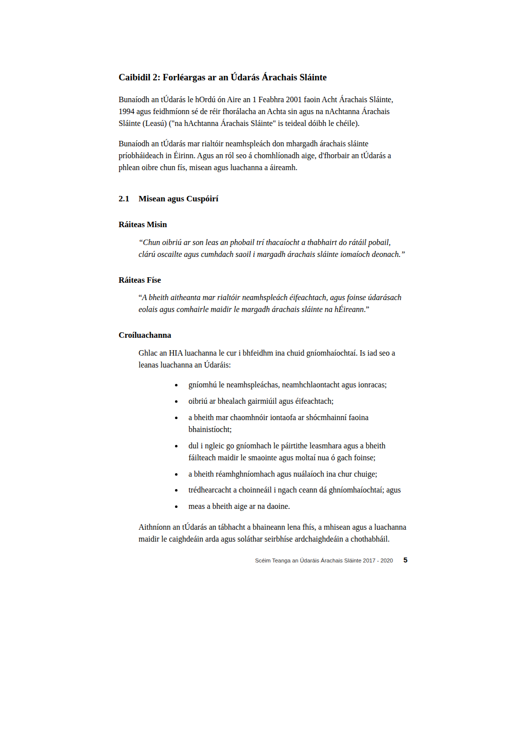Caibidil 2: Forléargas ar an Údarás Árachais Sláinte
Bunaíodh an tÚdarás le hOrdú ón Aire an 1 Feabhra 2001 faoin Acht Árachais Sláinte, 1994 agus feidhmíonn sé de réir fhorálacha an Achta sin agus na nAchtanna Árachais Sláinte (Leasú) ("na hAchtanna Árachais Sláinte" is teideal dóibh le chéile).
Bunaíodh an tÚdarás mar rialtóir neamhspleách don mhargadh árachais sláinte príobháideach in Éirinn. Agus an ról seo á chomhlíonadh aige, d'fhorbair an tÚdarás a phlean oibre chun fís, misean agus luachanna a áireamh.
2.1 Misean agus Cuspóirí
Ráiteas Misin
“Chun oibriú ar son leas an phobail trí thacaíocht a thabhairt do rátáil pobail, clárú oscailte agus cumhdach saoil i margadh árachais sláinte iomaíoch deonach.”
Ráiteas Físe
“A bheith aitheanta mar rialtóir neamhspleách éifeachtach, agus foinse údarásach eolais agus comhairle maidir le margadh árachais sláinte na hÉireann.”
Croíluachanna
Ghlac an HIA luachanna le cur i bhfeidhm ina chuid gníomhaíochtaí. Is iad seo a leanas luachanna an Údaráis:
gníomhú le neamhspleáchas, neamhchlaontacht agus ionracas;
oibriú ar bhealach gairmiúil agus éifeachtach;
a bheith mar chaomhnóir iontaofa ar shócmhainní faoina bhainistíocht;
dul i ngleic go gníomhach le páirtithe leasmhara agus a bheith fáilteach maidir le smaointe agus moltaí nua ó gach foinse;
a bheith réamhghníomhach agus nuálaíoch ina chur chuige;
trédhearcacht a choinneáil i ngach ceann dá ghníomhaíochtaí; agus
meas a bheith aige ar na daoine.
Aithníonn an tÚdarás an tábhacht a bhaineann lena fhís, a mhisean agus a luachanna maidir le caighdeáin arda agus soláthar seirbhíse ardchaighdeáin a chothabháil.
Scéim Teanga an Údaráis Árachais Sláinte 2017 - 20205